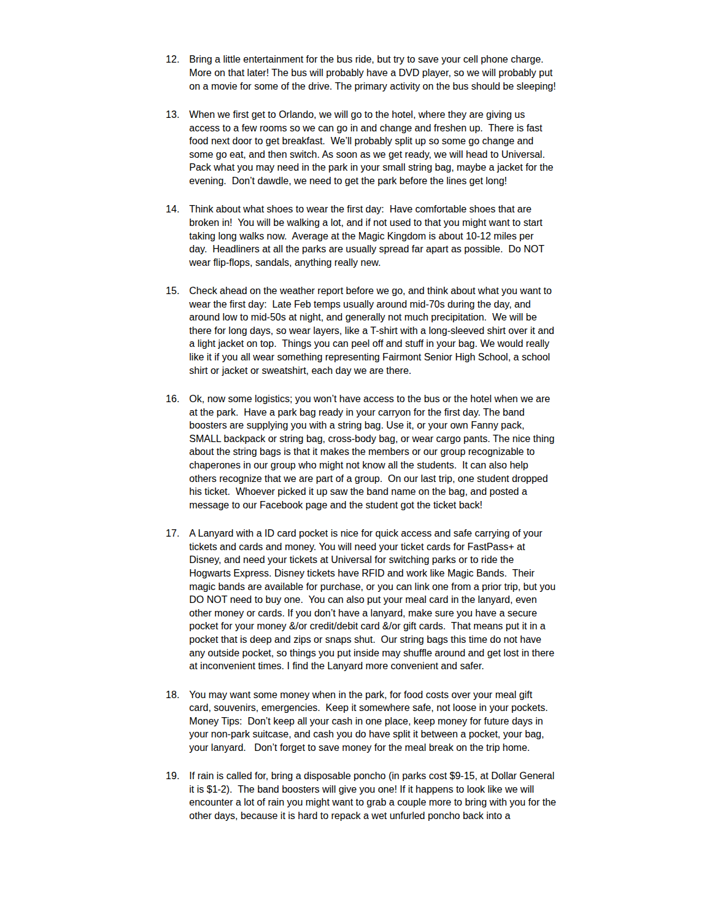Bring a little entertainment for the bus ride, but try to save your cell phone charge. More on that later! The bus will probably have a DVD player, so we will probably put on a movie for some of the drive. The primary activity on the bus should be sleeping!
When we first get to Orlando, we will go to the hotel, where they are giving us access to a few rooms so we can go in and change and freshen up. There is fast food next door to get breakfast. We’ll probably split up so some go change and some go eat, and then switch. As soon as we get ready, we will head to Universal. Pack what you may need in the park in your small string bag, maybe a jacket for the evening. Don’t dawdle, we need to get the park before the lines get long!
Think about what shoes to wear the first day: Have comfortable shoes that are broken in! You will be walking a lot, and if not used to that you might want to start taking long walks now. Average at the Magic Kingdom is about 10-12 miles per day. Headliners at all the parks are usually spread far apart as possible. Do NOT wear flip-flops, sandals, anything really new.
Check ahead on the weather report before we go, and think about what you want to wear the first day: Late Feb temps usually around mid-70s during the day, and around low to mid-50s at night, and generally not much precipitation. We will be there for long days, so wear layers, like a T-shirt with a long-sleeved shirt over it and a light jacket on top. Things you can peel off and stuff in your bag. We would really like it if you all wear something representing Fairmont Senior High School, a school shirt or jacket or sweatshirt, each day we are there.
Ok, now some logistics; you won’t have access to the bus or the hotel when we are at the park. Have a park bag ready in your carryon for the first day. The band boosters are supplying you with a string bag. Use it, or your own Fanny pack, SMALL backpack or string bag, cross-body bag, or wear cargo pants. The nice thing about the string bags is that it makes the members or our group recognizable to chaperones in our group who might not know all the students. It can also help others recognize that we are part of a group. On our last trip, one student dropped his ticket. Whoever picked it up saw the band name on the bag, and posted a message to our Facebook page and the student got the ticket back!
A Lanyard with a ID card pocket is nice for quick access and safe carrying of your tickets and cards and money. You will need your ticket cards for FastPass+ at Disney, and need your tickets at Universal for switching parks or to ride the Hogwarts Express. Disney tickets have RFID and work like Magic Bands. Their magic bands are available for purchase, or you can link one from a prior trip, but you DO NOT need to buy one. You can also put your meal card in the lanyard, even other money or cards. If you don’t have a lanyard, make sure you have a secure pocket for your money &/or credit/debit card &/or gift cards. That means put it in a pocket that is deep and zips or snaps shut. Our string bags this time do not have any outside pocket, so things you put inside may shuffle around and get lost in there at inconvenient times. I find the Lanyard more convenient and safer.
You may want some money when in the park, for food costs over your meal gift card, souvenirs, emergencies. Keep it somewhere safe, not loose in your pockets. Money Tips: Don’t keep all your cash in one place, keep money for future days in your non-park suitcase, and cash you do have split it between a pocket, your bag, your lanyard. Don’t forget to save money for the meal break on the trip home.
If rain is called for, bring a disposable poncho (in parks cost $9-15, at Dollar General it is $1-2). The band boosters will give you one! If it happens to look like we will encounter a lot of rain you might want to grab a couple more to bring with you for the other days, because it is hard to repack a wet unfurled poncho back into a